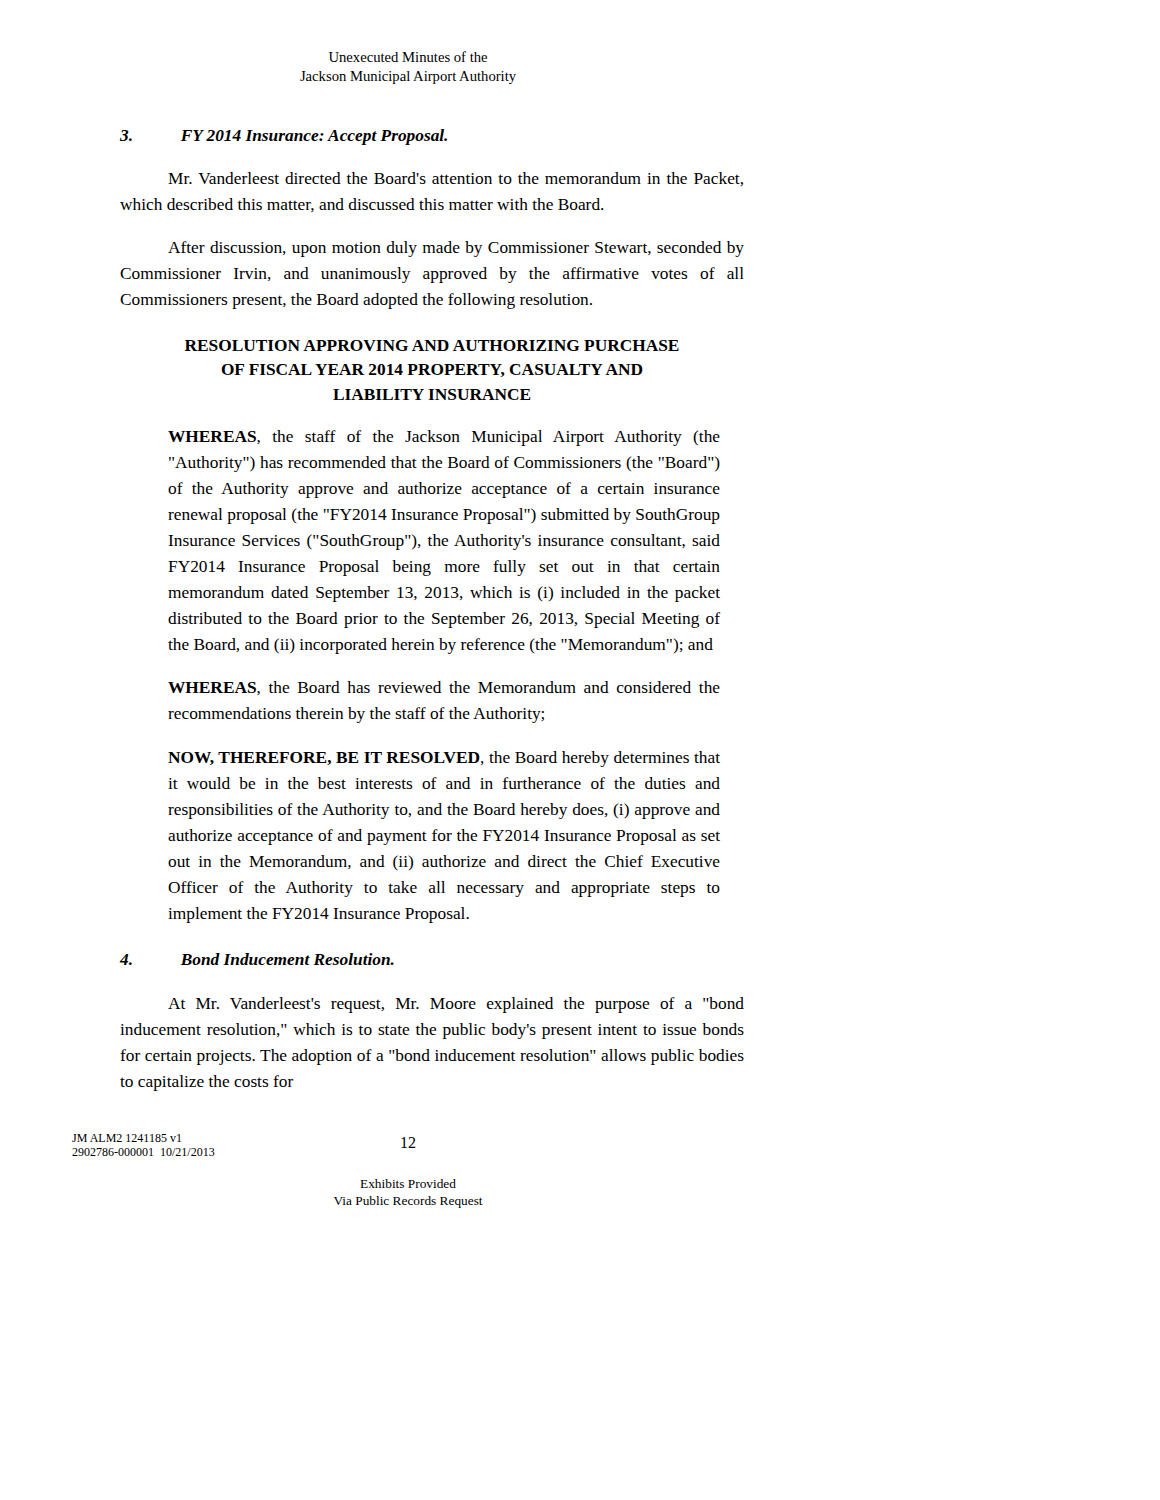Unexecuted Minutes of the
Jackson Municipal Airport Authority
3. FY 2014 Insurance: Accept Proposal.
Mr. Vanderleest directed the Board's attention to the memorandum in the Packet, which described this matter, and discussed this matter with the Board.
After discussion, upon motion duly made by Commissioner Stewart, seconded by Commissioner Irvin, and unanimously approved by the affirmative votes of all Commissioners present, the Board adopted the following resolution.
RESOLUTION APPROVING AND AUTHORIZING PURCHASE
OF FISCAL YEAR 2014 PROPERTY, CASUALTY AND
LIABILITY INSURANCE
WHEREAS, the staff of the Jackson Municipal Airport Authority (the "Authority") has recommended that the Board of Commissioners (the "Board") of the Authority approve and authorize acceptance of a certain insurance renewal proposal (the "FY2014 Insurance Proposal") submitted by SouthGroup Insurance Services ("SouthGroup"), the Authority's insurance consultant, said FY2014 Insurance Proposal being more fully set out in that certain memorandum dated September 13, 2013, which is (i) included in the packet distributed to the Board prior to the September 26, 2013, Special Meeting of the Board, and (ii) incorporated herein by reference (the "Memorandum"); and
WHEREAS, the Board has reviewed the Memorandum and considered the recommendations therein by the staff of the Authority;
NOW, THEREFORE, BE IT RESOLVED, the Board hereby determines that it would be in the best interests of and in furtherance of the duties and responsibilities of the Authority to, and the Board hereby does, (i) approve and authorize acceptance of and payment for the FY2014 Insurance Proposal as set out in the Memorandum, and (ii) authorize and direct the Chief Executive Officer of the Authority to take all necessary and appropriate steps to implement the FY2014 Insurance Proposal.
4. Bond Inducement Resolution.
At Mr. Vanderleest's request, Mr. Moore explained the purpose of a "bond inducement resolution," which is to state the public body's present intent to issue bonds for certain projects. The adoption of a "bond inducement resolution" allows public bodies to capitalize the costs for
JM ALM2 1241185 v1
2902786-000001 10/21/2013
12
Exhibits Provided
Via Public Records Request